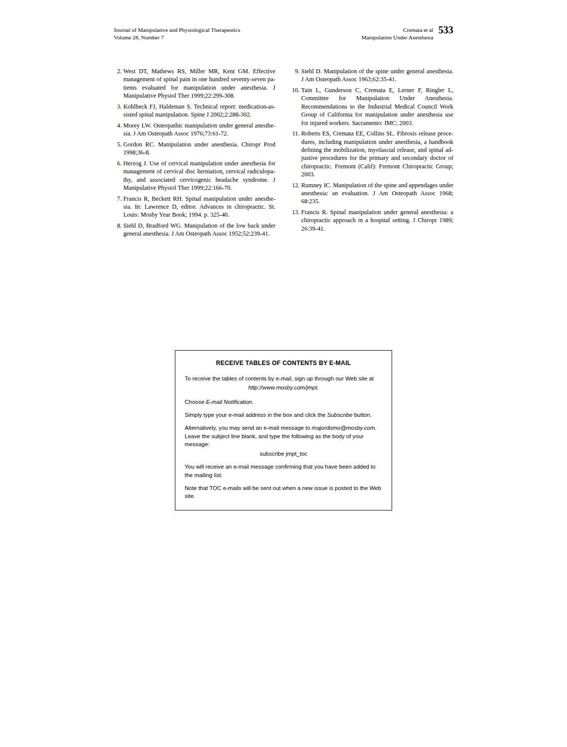Journal of Manipulative and Physiological Therapeutics
Volume 28, Number 7
Cremata et al
Manipulation Under Anesthesia 533
West DT, Mathews RS, Miller MR, Kent GM. Effective management of spinal pain in one hundred seventy-seven patients evaluated for manipulation under anesthesia. J Manipulative Physiol Ther 1999;22:299-308.
Kohlbeck FJ, Haldeman S. Technical report: medication-assisted spinal manipulation. Spine J 2002;2:288-302.
Morey LW. Osteopathic manipulation under general anesthesia. J Am Osteopath Assoc 1976;73:61-72.
Gordon RC. Manipulation under anesthesia. Chiropr Prod 1998;36-8.
Herzog J. Use of cervical manipulation under anesthesia for management of cervical disc herniation, cervical radiculopathy, and associated cervicogenic headache syndrome. J Manipulative Physiol Ther 1999;22:166-70.
Francis R, Beckett RH. Spinal manipulation under anesthesia. In: Lawrence D, editor. Advances in chiropractic. St. Louis: Mosby Year Book; 1994. p. 325-40.
Siehl D, Bradford WG. Manipulation of the low back under general anesthesia. J Am Osteopath Assoc 1952;52:239-41.
Siehl D. Manipulation of the spine under general anesthesia. J Am Osteopath Assoc 1963;62:35-41.
Tain L, Gunderson C, Cremata E, Lerner F, Ringler L, Committee for Manipulation Under Anesthesia. Recommendations to the Industrial Medical Council Work Group of California for manipulation under anesthesia use for injured workers. Sacramento: IMC; 2003.
Roberts ES, Cremata EE, Collins SL. Fibrosis release procedures, including manipulation under anesthesia, a handbook defining the mobilization, myofascial release, and spinal adjustive procedures for the primary and secondary doctor of chiropractic. Fremont (Calif): Fremont Chiropractic Group; 2003.
Rumney IC. Manipulation of the spine and appendages under anesthesia: an evaluation. J Am Osteopath Assoc 1968; 68:235.
Francis R. Spinal manipulation under general anesthesia: a chiropractic approach in a hospital setting. J Chiropr 1989; 26:39-41.
Receive Tables of Contents by E-mail
To receive the tables of contents by e-mail, sign up through our Web site at
http://www.mosby.com/jmpt.
Choose E-mail Notification.
Simply type your e-mail address in the box and click the Subscribe button.
Alternatively, you may send an e-mail message to majordomo@mosby.com. Leave the subject line blank, and type the following as the body of your message:
subscribe jmpt_toc
You will receive an e-mail message confirming that you have been added to the mailing list.
Note that TOC e-mails will be sent out when a new issue is posted to the Web site.